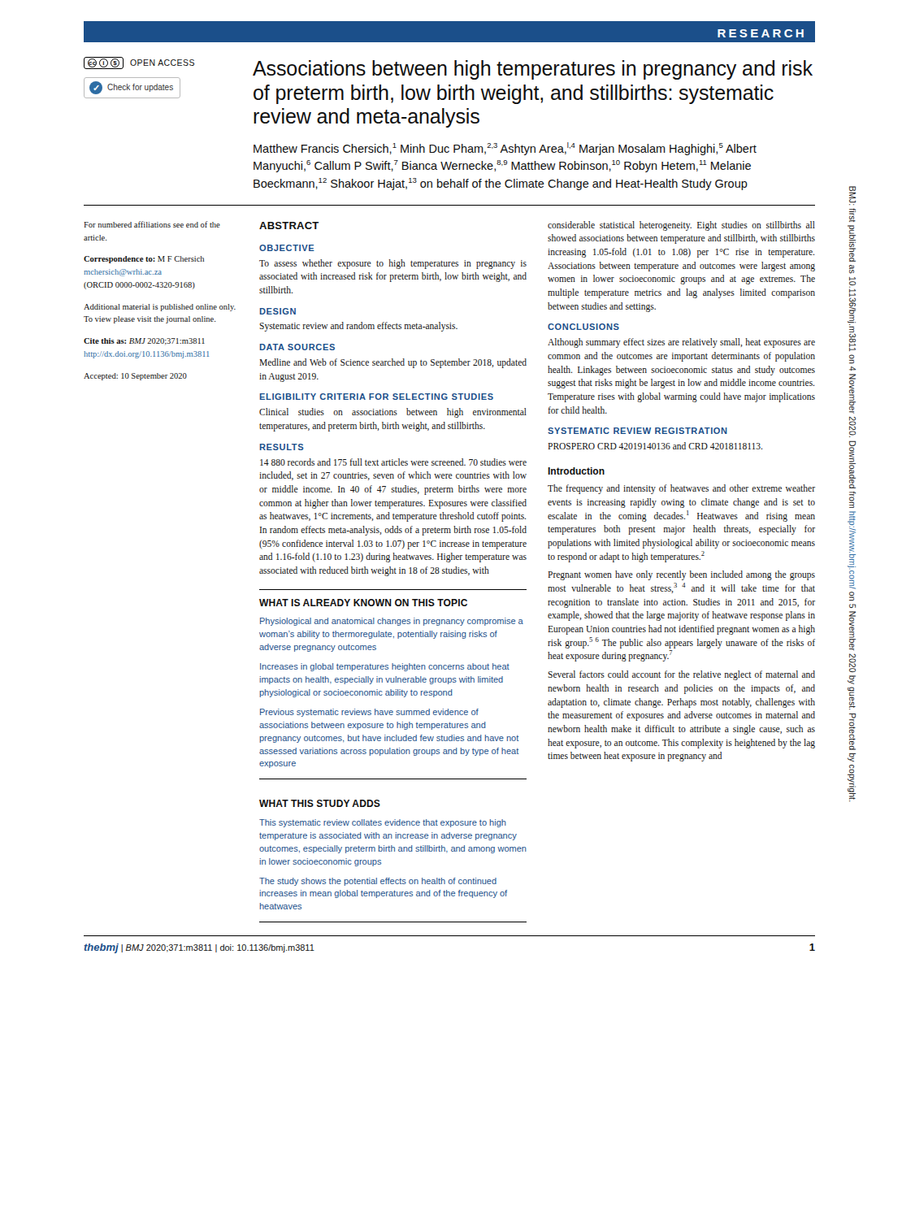BMJ: first published as 10.1136/bmj.m3811 on 4 November 2020. Downloaded from http://www.bmj.com/ on 5 November 2020 by guest. Protected by copyright.
RESEARCH
cc i$ OPEN ACCESS
✓ Check for updates
Associations between high temperatures in pregnancy and risk of preterm birth, low birth weight, and stillbirths: systematic review and meta-analysis
Matthew Francis Chersich,1 Minh Duc Pham,2,3 Ashtyn Area,l,4 Marjan Mosalam Haghighi,5 Albert Manyuchi,6 Callum P Swift,7 Bianca Wernecke,8,9 Matthew Robinson,10 Robyn Hetem,11 Melanie Boeckmann,12 Shakoor Hajat,13 on behalf of the Climate Change and Heat-Health Study Group
For numbered affiliations see end of the article.
Correspondence to: M F Chersich
mchersich@wrhi.ac.za
(ORCID 0000-0002-4320-9168)
Additional material is published online only. To view please visit the journal online.
Cite this as: BMJ 2020;371:m3811
http://dx.doi.org/10.1136/bmj.m3811
Accepted: 10 September 2020
ABSTRACT
Objective
To assess whether exposure to high temperatures in pregnancy is associated with increased risk for preterm birth, low birth weight, and stillbirth.
Design
Systematic review and random effects meta-analysis.
Data sources
Medline and Web of Science searched up to September 2018, updated in August 2019.
Eligibility criteria for selecting studies
Clinical studies on associations between high environmental temperatures, and preterm birth, birth weight, and stillbirths.
Results
14 880 records and 175 full text articles were screened. 70 studies were included, set in 27 countries, seven of which were countries with low or middle income. In 40 of 47 studies, preterm births were more common at higher than lower temperatures. Exposures were classified as heatwaves, 1°C increments, and temperature threshold cutoff points. In random effects meta-analysis, odds of a preterm birth rose 1.05-fold (95% confidence interval 1.03 to 1.07) per 1°C increase in temperature and 1.16-fold (1.10 to 1.23) during heatwaves. Higher temperature was associated with reduced birth weight in 18 of 28 studies, with
WHAT IS ALREADY KNOWN ON THIS TOPIC
Physiological and anatomical changes in pregnancy compromise a woman’s ability to thermoregulate, potentially raising risks of adverse pregnancy outcomes
Increases in global temperatures heighten concerns about heat impacts on health, especially in vulnerable groups with limited physiological or socioeconomic ability to respond
Previous systematic reviews have summed evidence of associations between exposure to high temperatures and pregnancy outcomes, but have included few studies and have not assessed variations across population groups and by type of heat exposure
WHAT THIS STUDY ADDS
This systematic review collates evidence that exposure to high temperature is associated with an increase in adverse pregnancy outcomes, especially preterm birth and stillbirth, and among women in lower socioeconomic groups
The study shows the potential effects on health of continued increases in mean global temperatures and of the frequency of heatwaves
considerable statistical heterogeneity. Eight studies on stillbirths all showed associations between temperature and stillbirth, with stillbirths increasing 1.05-fold (1.01 to 1.08) per 1°C rise in temperature. Associations between temperature and outcomes were largest among women in lower socioeconomic groups and at age extremes. The multiple temperature metrics and lag analyses limited comparison between studies and settings.
Conclusions
Although summary effect sizes are relatively small, heat exposures are common and the outcomes are important determinants of population health. Linkages between socioeconomic status and study outcomes suggest that risks might be largest in low and middle income countries. Temperature rises with global warming could have major implications for child health.
Systematic review registration
PROSPERO CRD 42019140136 and CRD 42018118113.
Introduction
The frequency and intensity of heatwaves and other extreme weather events is increasing rapidly owing to climate change and is set to escalate in the coming decades.1 Heatwaves and rising mean temperatures both present major health threats, especially for populations with limited physiological ability or socioeconomic means to respond or adapt to high temperatures.2
Pregnant women have only recently been included among the groups most vulnerable to heat stress,3 4 and it will take time for that recognition to translate into action. Studies in 2011 and 2015, for example, showed that the large majority of heatwave response plans in European Union countries had not identified pregnant women as a high risk group.5 6 The public also appears largely unaware of the risks of heat exposure during pregnancy.7
Several factors could account for the relative neglect of maternal and newborn health in research and policies on the impacts of, and adaptation to, climate change. Perhaps most notably, challenges with the measurement of exposures and adverse outcomes in maternal and newborn health make it difficult to attribute a single cause, such as heat exposure, to an outcome. This complexity is heightened by the lag times between heat exposure in pregnancy and
thebmj | BMJ 2020;371:m3811 | doi: 10.1136/bmj.m3811
1